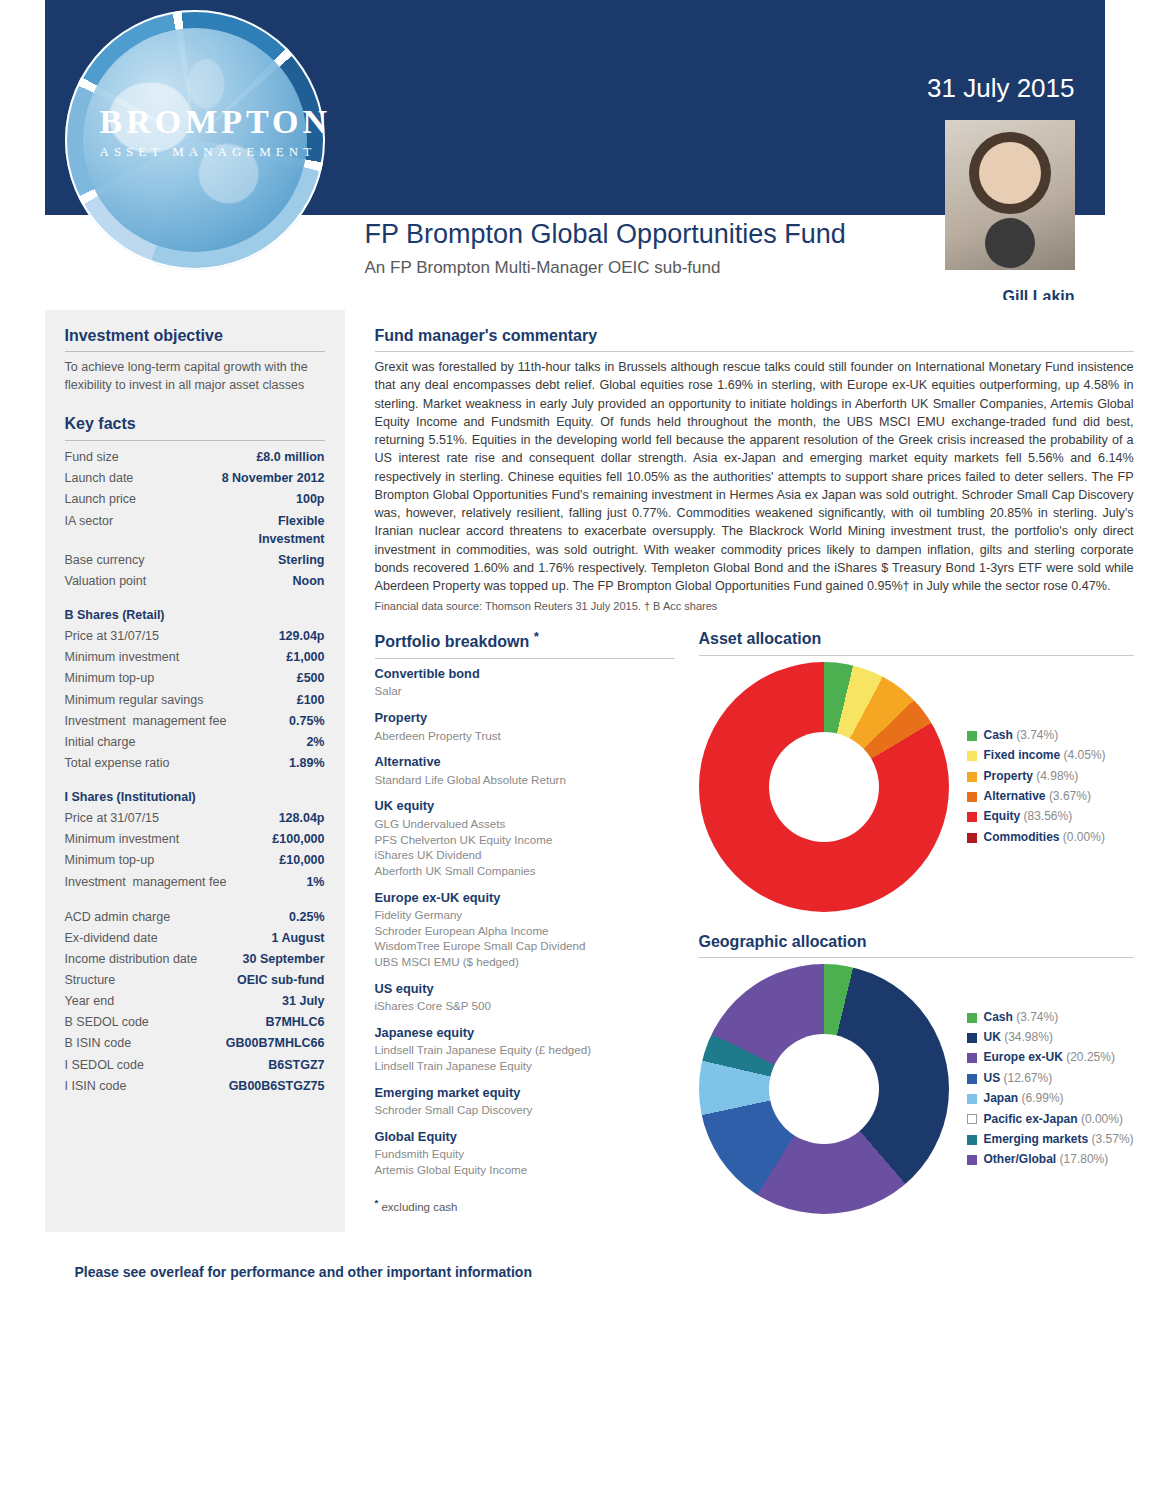BROMPTON
ASSET MANAGEMENT
31 July 2015
Gill Lakin
Fund manager
FP Brompton Global Opportunities Fund
An FP Brompton Multi-Manager OEIC sub-fund
Investment objective
To achieve long-term capital growth with the flexibility to invest in all major asset classes
Key facts
| Fund size | £8.0 million |
| Launch date | 8 November 2012 |
| Launch price | 100p |
| IA sector | Flexible Investment |
| Base currency | Sterling |
| Valuation point | Noon |
B Shares (Retail)
| Price at 31/07/15 | 129.04p |
| Minimum investment | £1,000 |
| Minimum top-up | £500 |
| Minimum regular savings | £100 |
| Investment management fee | 0.75% |
| Initial charge | 2% |
| Total expense ratio | 1.89% |
I Shares (Institutional)
| Price at 31/07/15 | 128.04p |
| Minimum investment | £100,000 |
| Minimum top-up | £10,000 |
| Investment management fee | 1% |
| ACD admin charge | 0.25% |
| Ex-dividend date | 1 August |
| Income distribution date | 30 September |
| Structure | OEIC sub-fund |
| Year end | 31 July |
| B SEDOL code | B7MHLC6 |
| B ISIN code | GB00B7MHLC66 |
| I SEDOL code | B6STGZ7 |
| I ISIN code | GB00B6STGZ75 |
Fund manager's commentary
Grexit was forestalled by 11th-hour talks in Brussels although rescue talks could still founder on International Monetary Fund insistence that any deal encompasses debt relief. Global equities rose 1.69% in sterling, with Europe ex-UK equities outperforming, up 4.58% in sterling. Market weakness in early July provided an opportunity to initiate holdings in Aberforth UK Smaller Companies, Artemis Global Equity Income and Fundsmith Equity. Of funds held throughout the month, the UBS MSCI EMU exchange-traded fund did best, returning 5.51%. Equities in the developing world fell because the apparent resolution of the Greek crisis increased the probability of a US interest rate rise and consequent dollar strength. Asia ex-Japan and emerging market equity markets fell 5.56% and 6.14% respectively in sterling. Chinese equities fell 10.05% as the authorities' attempts to support share prices failed to deter sellers. The FP Brompton Global Opportunities Fund's remaining investment in Hermes Asia ex Japan was sold outright. Schroder Small Cap Discovery was, however, relatively resilient, falling just 0.77%. Commodities weakened significantly, with oil tumbling 20.85% in sterling. July's Iranian nuclear accord threatens to exacerbate oversupply. The Blackrock World Mining investment trust, the portfolio's only direct investment in commodities, was sold outright. With weaker commodity prices likely to dampen inflation, gilts and sterling corporate bonds recovered 1.60% and 1.76% respectively. Templeton Global Bond and the iShares $ Treasury Bond 1-3yrs ETF were sold while Aberdeen Property was topped up. The FP Brompton Global Opportunities Fund gained 0.95%† in July while the sector rose 0.47%.
Financial data source: Thomson Reuters 31 July 2015. † B Acc shares
Portfolio breakdown *
Convertible bond
Salar
Property
Aberdeen Property Trust
Alternative
Standard Life Global Absolute Return
UK equity
GLG Undervalued Assets
PFS Chelverton UK Equity Income
iShares UK Dividend
Aberforth UK Small Companies
Europe ex-UK equity
Fidelity Germany
Schroder European Alpha Income
WisdomTree Europe Small Cap Dividend
UBS MSCI EMU ($ hedged)
US equity
iShares Core S&P 500
Japanese equity
Lindsell Train Japanese Equity (£ hedged)
Lindsell Train Japanese Equity
Emerging market equity
Schroder Small Cap Discovery
Global Equity
Fundsmith Equity
Artemis Global Equity Income
* excluding cash
Asset allocation
Cash (3.74%)
Fixed income (4.05%)
Property (4.98%)
Alternative (3.67%)
Equity (83.56%)
Commodities (0.00%)
Geographic allocation
Cash (3.74%)
UK (34.98%)
Europe ex-UK (20.25%)
US (12.67%)
Japan (6.99%)
Pacific ex-Japan (0.00%)
Emerging markets (3.57%)
Other/Global (17.80%)
Please see overleaf for performance and other important information